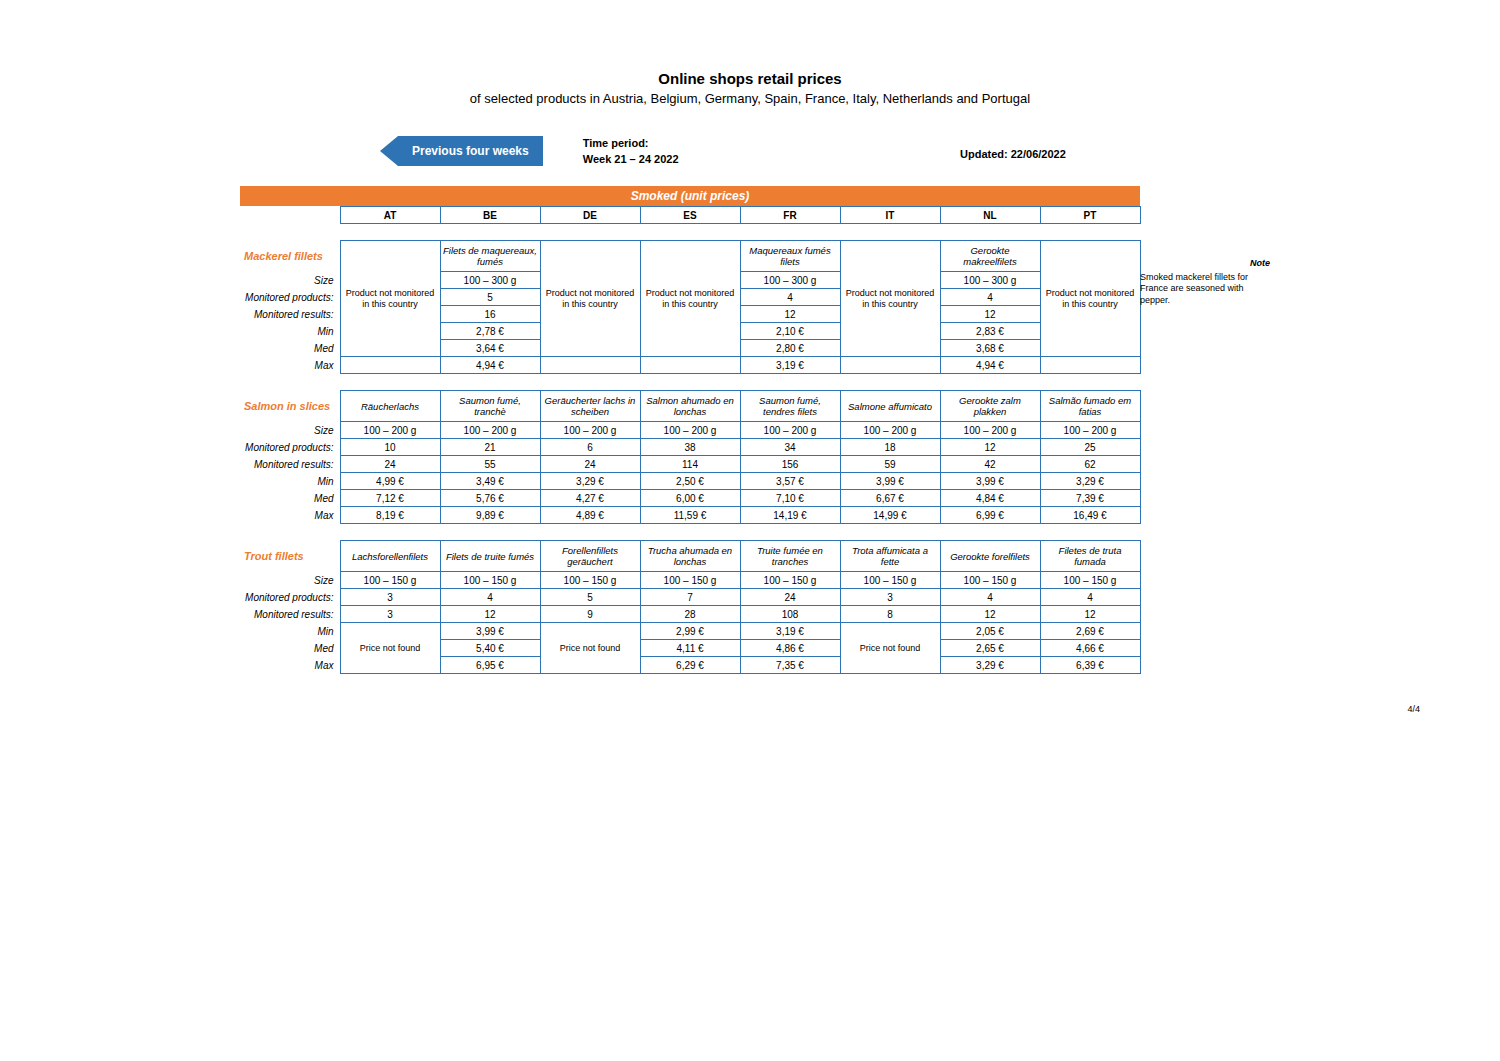Online shops retail prices
of selected products in Austria, Belgium, Germany, Spain, France, Italy, Netherlands and Portugal
Previous four weeks
Time period:
Week 21 – 24 2022
Updated: 22/06/2022
Smoked (unit prices)
| | AT | BE | DE | ES | FR | IT | NL | PT |
| Mackerel fillets | Product not monitored in this country | Filets de maquereaux, fumés | Product not monitored in this country | Product not monitored in this country | Maquereaux fumés filets | Product not monitored in this country | Gerookte makreelfilets | Product not monitored in this country |
| Size | 100 – 300 g | 100 – 300 g | 100 – 300 g |
| Monitored products: | 5 | 4 | 4 |
| Monitored results: | 16 | 12 | 12 |
| Min | 2,78 € | 2,10 € | 2,83 € |
| Med | 3,64 € | 2,80 € | 3,68 € |
| Max | | 4,94 € | | | 3,19 € | | 4,94 € | |
| Salmon in slices | Räucherlachs | Saumon fumé, tranchè | Geräucherter lachs in scheiben | Salmon ahumado en lonchas | Saumon fumé, tendres filets | Salmone affumicato | Gerookte zalm plakken | Salmão fumado em fatias |
| Size | 100 – 200 g | 100 – 200 g | 100 – 200 g | 100 – 200 g | 100 – 200 g | 100 – 200 g | 100 – 200 g | 100 – 200 g |
| Monitored products: | 10 | 21 | 6 | 38 | 34 | 18 | 12 | 25 |
| Monitored results: | 24 | 55 | 24 | 114 | 156 | 59 | 42 | 62 |
| Min | 4,99 € | 3,49 € | 3,29 € | 2,50 € | 3,57 € | 3,99 € | 3,99 € | 3,29 € |
| Med | 7,12 € | 5,76 € | 4,27 € | 6,00 € | 7,10 € | 6,67 € | 4,84 € | 7,39 € |
| Max | 8,19 € | 9,89 € | 4,89 € | 11,59 € | 14,19 € | 14,99 € | 6,99 € | 16,49 € |
| Trout fillets | Lachsforellenfilets | Filets de truite fumés | Forellenfillets geräuchert | Trucha ahumada en lonchas | Truite fumée en tranches | Trota affumicata a fette | Gerookte forelfilets | Filetes de truta fumada |
| Size | 100 – 150 g | 100 – 150 g | 100 – 150 g | 100 – 150 g | 100 – 150 g | 100 – 150 g | 100 – 150 g | 100 – 150 g |
| Monitored products: | 3 | 4 | 5 | 7 | 24 | 3 | 4 | 4 |
| Monitored results: | 3 | 12 | 9 | 28 | 108 | 8 | 12 | 12 |
| Min | Price not found | 3,99 € | Price not found | 2,99 € | 3,19 € | Price not found | 2,05 € | 2,69 € |
| Med | 5,40 € | 4,11 € | 4,86 € | 2,65 € | 4,66 € |
| Max | 6,95 € | 6,29 € | 7,35 € | 3,29 € | 6,39 € |
Note
Smoked mackerel fillets for France are seasoned with pepper.
4/4